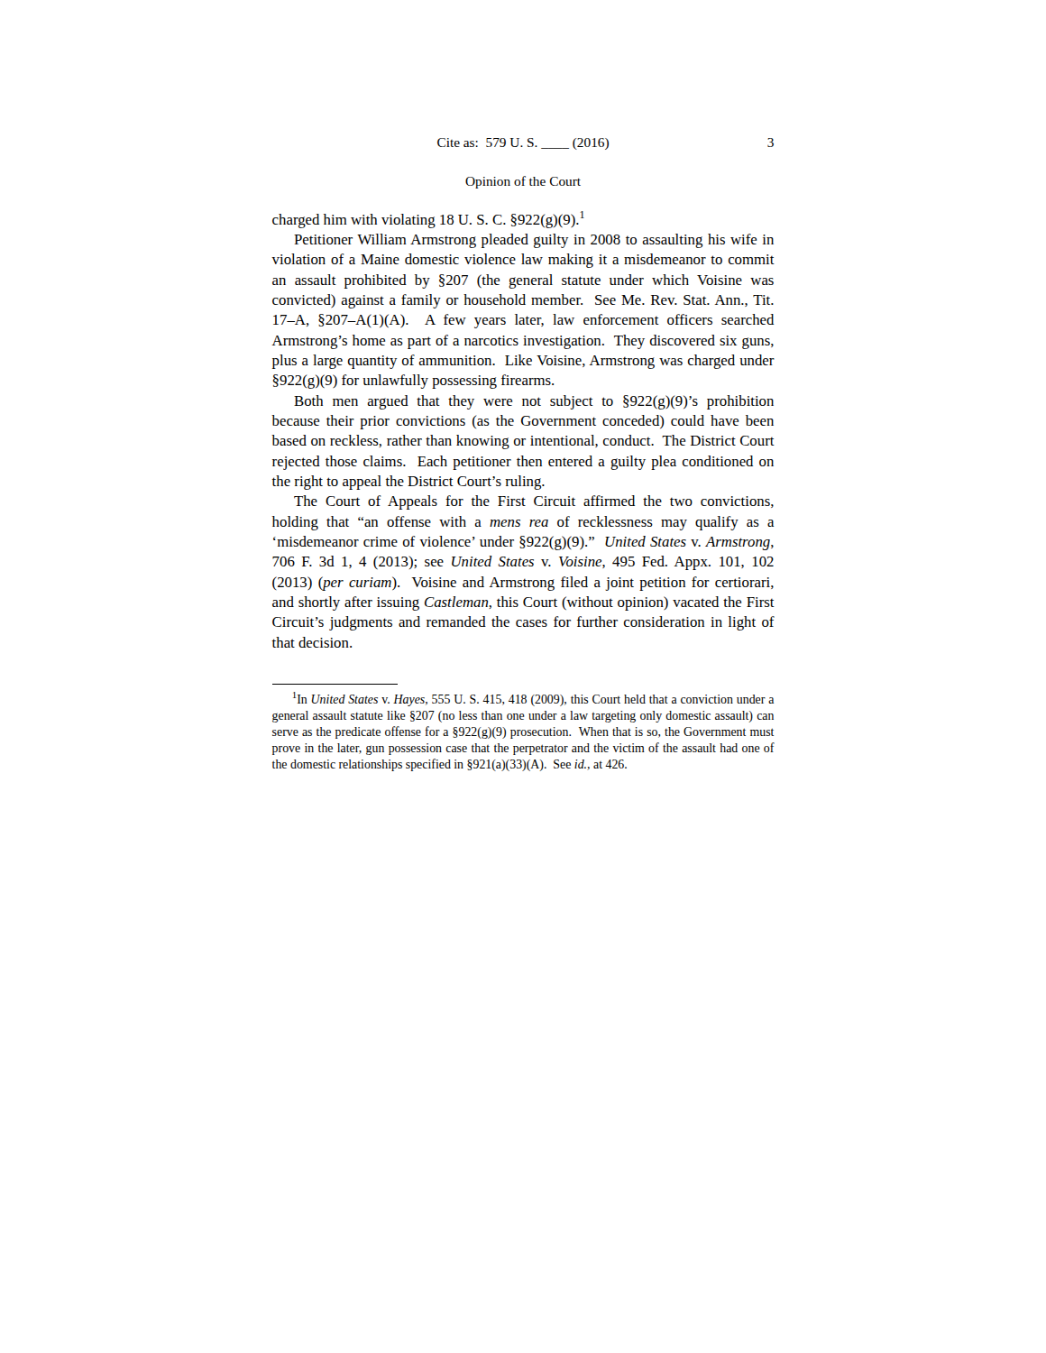Cite as: 579 U. S. ____ (2016) 3
Opinion of the Court
charged him with violating 18 U. S. C. §922(g)(9).1
Petitioner William Armstrong pleaded guilty in 2008 to assaulting his wife in violation of a Maine domestic violence law making it a misdemeanor to commit an assault prohibited by §207 (the general statute under which Voisine was convicted) against a family or household member. See Me. Rev. Stat. Ann., Tit. 17–A, §207–A(1)(A). A few years later, law enforcement officers searched Armstrong’s home as part of a narcotics investigation. They discovered six guns, plus a large quantity of ammunition. Like Voisine, Armstrong was charged under §922(g)(9) for unlawfully possessing firearms.
Both men argued that they were not subject to §922(g)(9)’s prohibition because their prior convictions (as the Government conceded) could have been based on reckless, rather than knowing or intentional, conduct. The District Court rejected those claims. Each petitioner then entered a guilty plea conditioned on the right to appeal the District Court’s ruling.
The Court of Appeals for the First Circuit affirmed the two convictions, holding that “an offense with a mens rea of recklessness may qualify as a ‘misdemeanor crime of violence’ under §922(g)(9).” United States v. Armstrong, 706 F. 3d 1, 4 (2013); see United States v. Voisine, 495 Fed. Appx. 101, 102 (2013) (per curiam). Voisine and Armstrong filed a joint petition for certiorari, and shortly after issuing Castleman, this Court (without opinion) vacated the First Circuit’s judgments and remanded the cases for further consideration in light of that decision.
1In United States v. Hayes, 555 U. S. 415, 418 (2009), this Court held that a conviction under a general assault statute like §207 (no less than one under a law targeting only domestic assault) can serve as the predicate offense for a §922(g)(9) prosecution. When that is so, the Government must prove in the later, gun possession case that the perpetrator and the victim of the assault had one of the domestic relationships specified in §921(a)(33)(A). See id., at 426.